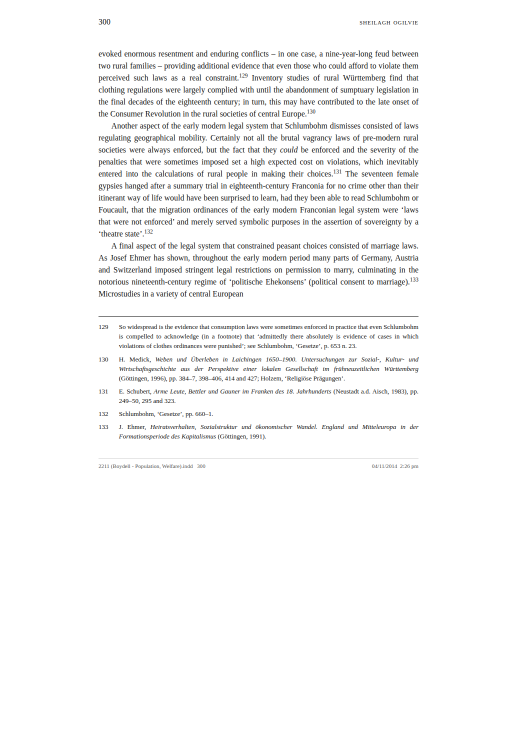300 sheilagh ogilvie
evoked enormous resentment and enduring conflicts – in one case, a nine-year-long feud between two rural families – providing additional evidence that even those who could afford to violate them perceived such laws as a real constraint.129 Inventory studies of rural Württemberg find that clothing regulations were largely complied with until the abandonment of sumptuary legislation in the final decades of the eighteenth century; in turn, this may have contributed to the late onset of the Consumer Revolution in the rural societies of central Europe.130
Another aspect of the early modern legal system that Schlumbohm dismisses consisted of laws regulating geographical mobility. Certainly not all the brutal vagrancy laws of pre-modern rural societies were always enforced, but the fact that they could be enforced and the severity of the penalties that were sometimes imposed set a high expected cost on violations, which inevitably entered into the calculations of rural people in making their choices.131 The seventeen female gypsies hanged after a summary trial in eighteenth-century Franconia for no crime other than their itinerant way of life would have been surprised to learn, had they been able to read Schlumbohm or Foucault, that the migration ordinances of the early modern Franconian legal system were ‘laws that were not enforced’ and merely served symbolic purposes in the assertion of sovereignty by a ‘theatre state’.132
A final aspect of the legal system that constrained peasant choices consisted of marriage laws. As Josef Ehmer has shown, throughout the early modern period many parts of Germany, Austria and Switzerland imposed stringent legal restrictions on permission to marry, culminating in the notorious nineteenth-century regime of ‘politische Ehekonsens’ (political consent to marriage).133 Microstudies in a variety of central European
129 So widespread is the evidence that consumption laws were sometimes enforced in practice that even Schlumbohm is compelled to acknowledge (in a footnote) that ‘admittedly there absolutely is evidence of cases in which violations of clothes ordinances were punished’; see Schlumbohm, ‘Gesetze’, p. 653 n. 23.
130 H. Medick, Weben und Überleben in Laichingen 1650–1900. Untersuchungen zur Sozial-, Kultur- und Wirtschaftsgeschichte aus der Perspektive einer lokalen Gesellschaft im frühneuzeitlichen Württemberg (Göttingen, 1996), pp. 384–7, 398–406, 414 and 427; Holzem, ‘Religiöse Prägungen’.
131 E. Schubert, Arme Leute, Bettler und Gauner im Franken des 18. Jahrhunderts (Neustadt a.d. Aisch, 1983), pp. 249–50, 295 and 323.
132 Schlumbohm, ‘Gesetze’, pp. 660–1.
133 J. Ehmer, Heiratsverhalten, Sozialstruktur und ökonomischer Wandel. England und Mitteleuropa in der Formationsperiode des Kapitalismus (Göttingen, 1991).
2211 (Boydell - Population, Welfare).indd 300 04/11/2014 2:26 pm